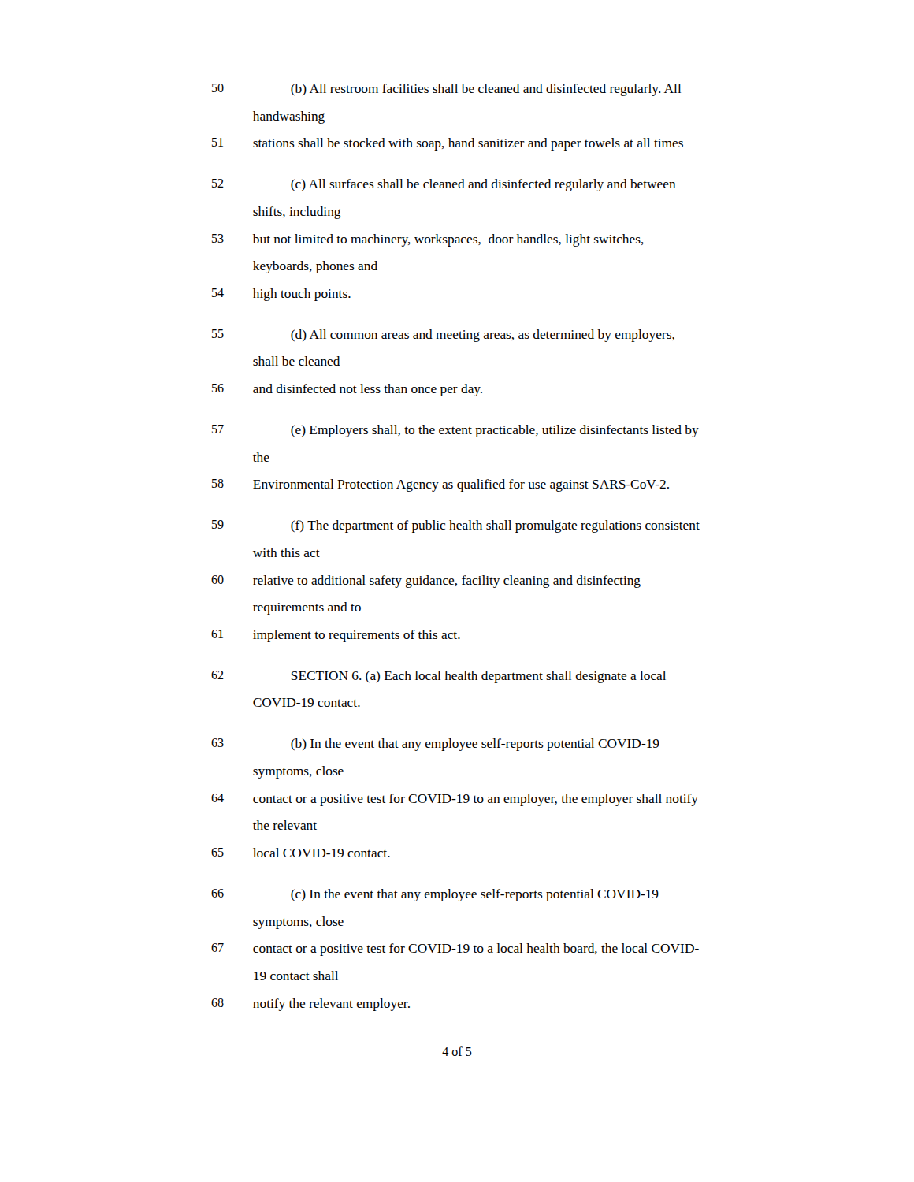50
(b) All restroom facilities shall be cleaned and disinfected regularly. All handwashing
51
stations shall be stocked with soap, hand sanitizer and paper towels at all times
52
(c) All surfaces shall be cleaned and disinfected regularly and between shifts, including
53
but not limited to machinery, workspaces, door handles, light switches, keyboards, phones and
54
high touch points.
55
(d) All common areas and meeting areas, as determined by employers, shall be cleaned
56
and disinfected not less than once per day.
57
(e) Employers shall, to the extent practicable, utilize disinfectants listed by the
58
Environmental Protection Agency as qualified for use against SARS-CoV-2.
59
(f) The department of public health shall promulgate regulations consistent with this act
60
relative to additional safety guidance, facility cleaning and disinfecting requirements and to
61
implement to requirements of this act.
62
SECTION 6. (a) Each local health department shall designate a local COVID-19 contact.
63
(b) In the event that any employee self-reports potential COVID-19 symptoms, close
64
contact or a positive test for COVID-19 to an employer, the employer shall notify the relevant
65
local COVID-19 contact.
66
(c) In the event that any employee self-reports potential COVID-19 symptoms, close
67
contact or a positive test for COVID-19 to a local health board, the local COVID-19 contact shall
68
notify the relevant employer.
4 of 5